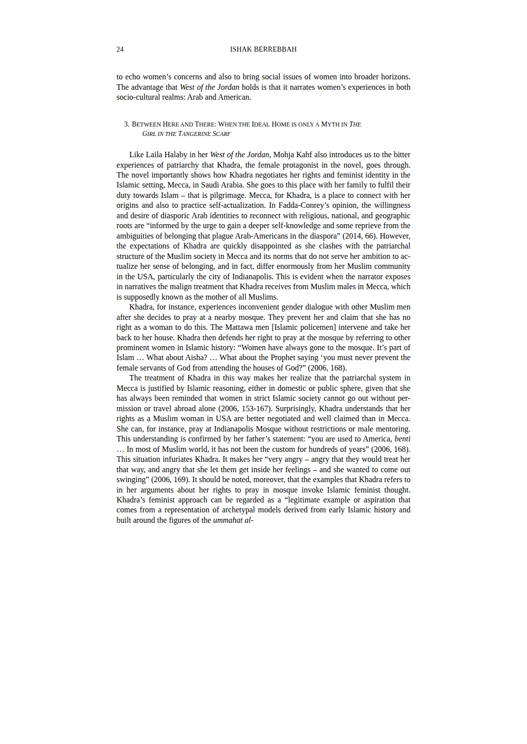24 ISHAK BERREBBAH
to echo women’s concerns and also to bring social issues of women into broader horizons. The advantage that West of the Jordan holds is that it narrates women’s experiences in both socio-cultural realms: Arab and American.
3. BETWEEN HERE AND THERE: WHEN THE IDEAL HOME IS ONLY A MYTH IN THE GIRL IN THE TANGERINE SCARF
Like Laila Halaby in her West of the Jordan, Mohja Kahf also introduces us to the bitter experiences of patriarchy that Khadra, the female protagonist in the novel, goes through. The novel importantly shows how Khadra negotiates her rights and feminist identity in the Islamic setting, Mecca, in Saudi Arabia. She goes to this place with her family to fulfil their duty towards Islam – that is pilgrimage. Mecca, for Khadra, is a place to connect with her origins and also to practice self-actualization. In Fadda-Conrey’s opinion, the willingness and desire of diasporic Arab identities to reconnect with religious, national, and geographic roots are “informed by the urge to gain a deeper self-knowledge and some reprieve from the ambiguities of belonging that plague Arab-Americans in the diaspora” (2014, 66). However, the expectations of Khadra are quickly disappointed as she clashes with the patriarchal structure of the Muslim society in Mecca and its norms that do not serve her ambition to actualize her sense of belonging, and in fact, differ enormously from her Muslim community in the USA, particularly the city of Indianapolis. This is evident when the narrator exposes in narratives the malign treatment that Khadra receives from Muslim males in Mecca, which is supposedly known as the mother of all Muslims.
Khadra, for instance, experiences inconvenient gender dialogue with other Muslim men after she decides to pray at a nearby mosque. They prevent her and claim that she has no right as a woman to do this. The Mattawa men [Islamic policemen] intervene and take her back to her house. Khadra then defends her right to pray at the mosque by referring to other prominent women in Islamic history: “Women have always gone to the mosque. It’s part of Islam … What about Aisha? … What about the Prophet saying ‘you must never prevent the female servants of God from attending the houses of God?” (2006, 168).
The treatment of Khadra in this way makes her realize that the patriarchal system in Mecca is justified by Islamic reasoning, either in domestic or public sphere, given that she has always been reminded that women in strict Islamic society cannot go out without permission or travel abroad alone (2006, 153-167). Surprisingly, Khadra understands that her rights as a Muslim woman in USA are better negotiated and well claimed than in Mecca. She can, for instance, pray at Indianapolis Mosque without restrictions or male mentoring. This understanding is confirmed by her father’s statement: “you are used to America, benti … In most of Muslim world, it has not been the custom for hundreds of years” (2006, 168). This situation infuriates Khadra. It makes her “very angry – angry that they would treat her that way, and angry that she let them get inside her feelings – and she wanted to come out swinging” (2006, 169). It should be noted, moreover, that the examples that Khadra refers to in her arguments about her rights to pray in mosque invoke Islamic feminist thought. Khadra’s feminist approach can be regarded as a “legitimate example or aspiration that comes from a representation of archetypal models derived from early Islamic history and built around the figures of the ummahat al-